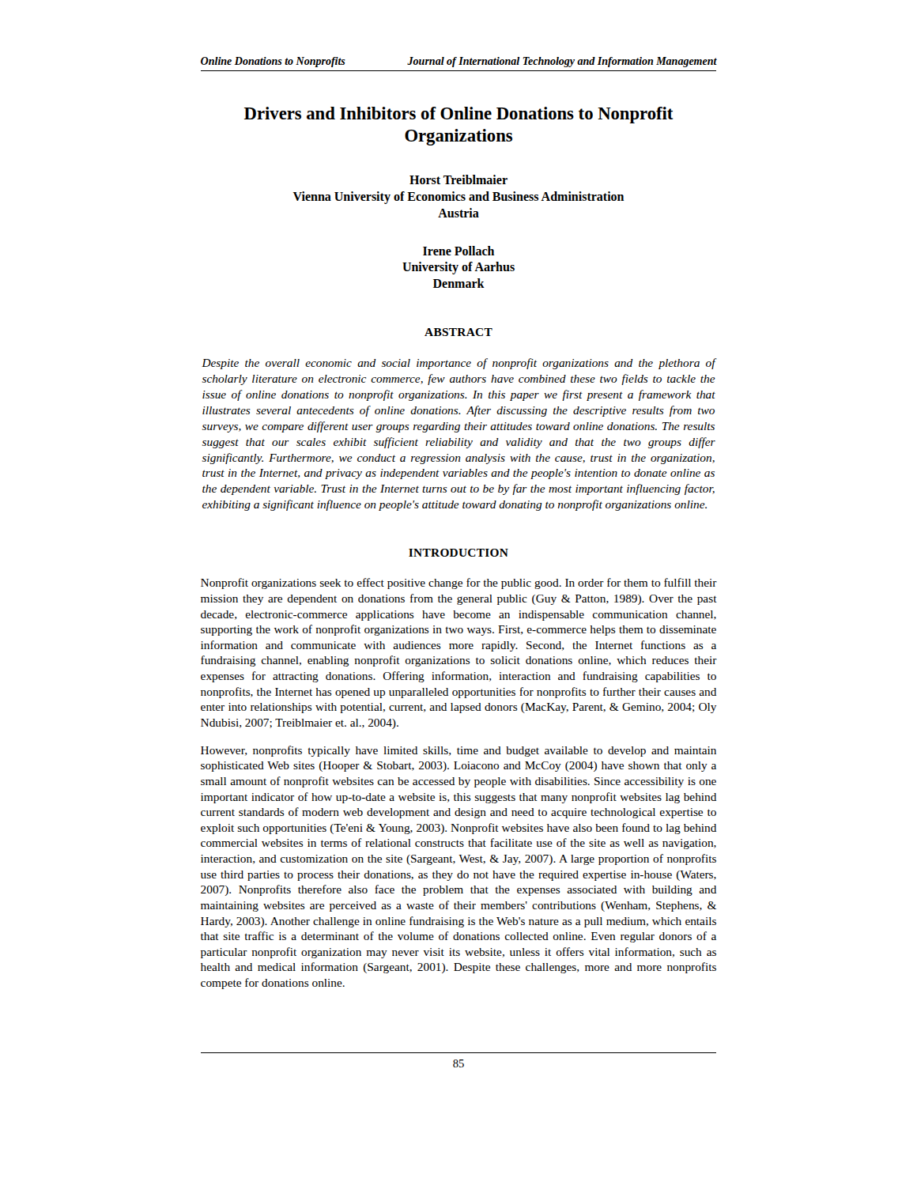Online Donations to Nonprofits Journal of International Technology and Information Management
Drivers and Inhibitors of Online Donations to Nonprofit Organizations
Horst Treiblmaier
Vienna University of Economics and Business Administration
Austria
Irene Pollach
University of Aarhus
Denmark
ABSTRACT
Despite the overall economic and social importance of nonprofit organizations and the plethora of scholarly literature on electronic commerce, few authors have combined these two fields to tackle the issue of online donations to nonprofit organizations. In this paper we first present a framework that illustrates several antecedents of online donations. After discussing the descriptive results from two surveys, we compare different user groups regarding their attitudes toward online donations. The results suggest that our scales exhibit sufficient reliability and validity and that the two groups differ significantly. Furthermore, we conduct a regression analysis with the cause, trust in the organization, trust in the Internet, and privacy as independent variables and the people's intention to donate online as the dependent variable. Trust in the Internet turns out to be by far the most important influencing factor, exhibiting a significant influence on people's attitude toward donating to nonprofit organizations online.
INTRODUCTION
Nonprofit organizations seek to effect positive change for the public good. In order for them to fulfill their mission they are dependent on donations from the general public (Guy & Patton, 1989). Over the past decade, electronic-commerce applications have become an indispensable communication channel, supporting the work of nonprofit organizations in two ways. First, e-commerce helps them to disseminate information and communicate with audiences more rapidly. Second, the Internet functions as a fundraising channel, enabling nonprofit organizations to solicit donations online, which reduces their expenses for attracting donations. Offering information, interaction and fundraising capabilities to nonprofits, the Internet has opened up unparalleled opportunities for nonprofits to further their causes and enter into relationships with potential, current, and lapsed donors (MacKay, Parent, & Gemino, 2004; Oly Ndubisi, 2007; Treiblmaier et. al., 2004).
However, nonprofits typically have limited skills, time and budget available to develop and maintain sophisticated Web sites (Hooper & Stobart, 2003). Loiacono and McCoy (2004) have shown that only a small amount of nonprofit websites can be accessed by people with disabilities. Since accessibility is one important indicator of how up-to-date a website is, this suggests that many nonprofit websites lag behind current standards of modern web development and design and need to acquire technological expertise to exploit such opportunities (Te'eni & Young, 2003). Nonprofit websites have also been found to lag behind commercial websites in terms of relational constructs that facilitate use of the site as well as navigation, interaction, and customization on the site (Sargeant, West, & Jay, 2007). A large proportion of nonprofits use third parties to process their donations, as they do not have the required expertise in-house (Waters, 2007). Nonprofits therefore also face the problem that the expenses associated with building and maintaining websites are perceived as a waste of their members' contributions (Wenham, Stephens, & Hardy, 2003). Another challenge in online fundraising is the Web's nature as a pull medium, which entails that site traffic is a determinant of the volume of donations collected online. Even regular donors of a particular nonprofit organization may never visit its website, unless it offers vital information, such as health and medical information (Sargeant, 2001). Despite these challenges, more and more nonprofits compete for donations online.
85